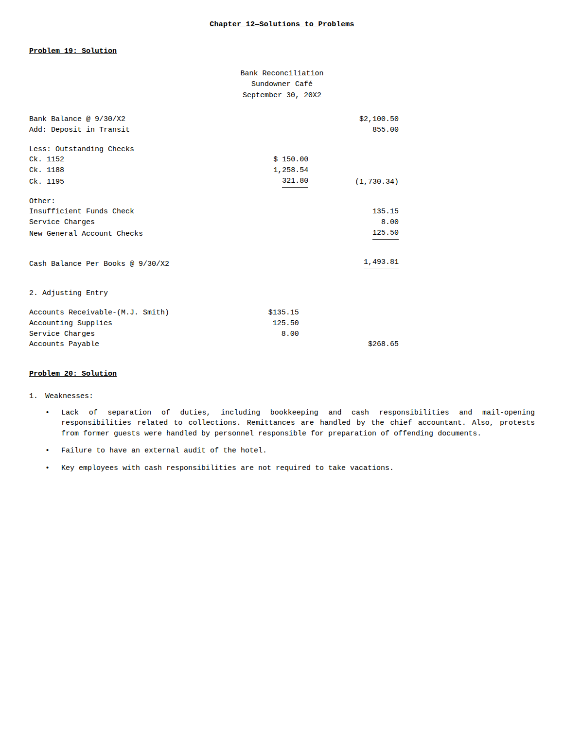Chapter 12—Solutions to Problems
Problem 19: Solution
Bank Reconciliation
Sundowner Café
September 30, 20X2
| Bank Balance @ 9/30/X2 | | $2,100.50 |
| Add: Deposit in Transit | | 855.00 |
| Less: Outstanding Checks | | |
| Ck. 1152 | $ 150.00 | |
| Ck. 1188 | 1,258.54 | |
| Ck. 1195 | 321.80 | (1,730.34) |
| Other: | | |
| Insufficient Funds Check | | 135.15 |
| Service Charges | | 8.00 |
| New General Account Checks | | 125.50 |
| Cash Balance Per Books @ 9/30/X2 | | 1,493.81 |
2. Adjusting Entry
| Accounts Receivable-(M.J. Smith) | $135.15 | |
| Accounting Supplies | 125.50 | |
| Service Charges | 8.00 | |
| Accounts Payable | | $268.65 |
Problem 20: Solution
1. Weaknesses:
Lack of separation of duties, including bookkeeping and cash responsibilities and mail-opening responsibilities related to collections. Remittances are handled by the chief accountant. Also, protests from former guests were handled by personnel responsible for preparation of offending documents.
Failure to have an external audit of the hotel.
Key employees with cash responsibilities are not required to take vacations.